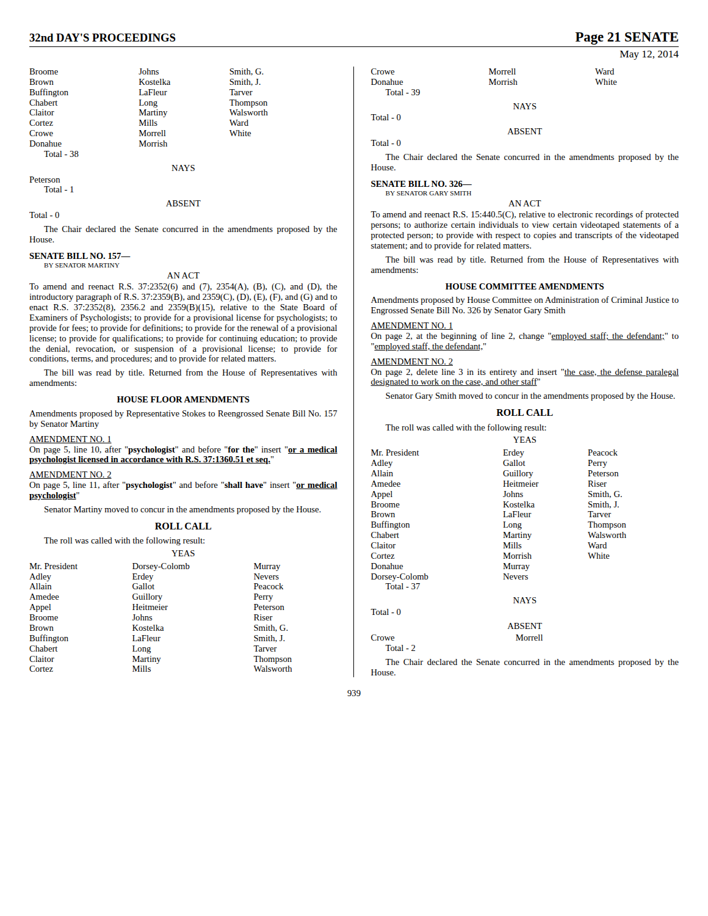32nd DAY'S PROCEEDINGS
Page 21 SENATE
May 12, 2014
| Broome | Johns | Smith, G. |
| Brown | Kostelka | Smith, J. |
| Buffington | LaFleur | Tarver |
| Chabert | Long | Thompson |
| Claitor | Martiny | Walsworth |
| Cortez | Mills | Ward |
| Crowe | Morrell | White |
| Donahue | Morrish | |
Total - 38
NAYS
Peterson
Total - 1
ABSENT
Total - 0
The Chair declared the Senate concurred in the amendments proposed by the House.
SENATE BILL NO. 157—
BY SENATOR MARTINY
AN ACT
To amend and reenact R.S. 37:2352(6) and (7), 2354(A), (B), (C), and (D), the introductory paragraph of R.S. 37:2359(B), and 2359(C), (D), (E), (F), and (G) and to enact R.S. 37:2352(8), 2356.2 and 2359(B)(15), relative to the State Board of Examiners of Psychologists; to provide for a provisional license for psychologists; to provide for fees; to provide for definitions; to provide for the renewal of a provisional license; to provide for qualifications; to provide for continuing education; to provide the denial, revocation, or suspension of a provisional license; to provide for conditions, terms, and procedures; and to provide for related matters.
The bill was read by title. Returned from the House of Representatives with amendments:
HOUSE FLOOR AMENDMENTS
Amendments proposed by Representative Stokes to Reengrossed Senate Bill No. 157 by Senator Martiny
AMENDMENT NO. 1
On page 5, line 10, after "psychologist" and before "for the" insert "or a medical psychologist licensed in accordance with R.S. 37:1360.51 et seq."
AMENDMENT NO. 2
On page 5, line 11, after "psychologist" and before "shall have" insert "or medical psychologist"
Senator Martiny moved to concur in the amendments proposed by the House.
ROLL CALL
The roll was called with the following result:
YEAS
| Mr. President | Dorsey-Colomb | Murray |
| Adley | Erdey | Nevers |
| Allain | Gallot | Peacock |
| Amedee | Guillory | Perry |
| Appel | Heitmeier | Peterson |
| Broome | Johns | Riser |
| Brown | Kostelka | Smith, G. |
| Buffington | LaFleur | Smith, J. |
| Chabert | Long | Tarver |
| Claitor | Martiny | Thompson |
| Cortez | Mills | Walsworth |
| Crowe | Morrell | Ward |
| Donahue | Morrish | White |
Total - 39
NAYS
Total - 0
ABSENT
Total - 0
The Chair declared the Senate concurred in the amendments proposed by the House.
SENATE BILL NO. 326—
BY SENATOR GARY SMITH
AN ACT
To amend and reenact R.S. 15:440.5(C), relative to electronic recordings of protected persons; to authorize certain individuals to view certain videotaped statements of a protected person; to provide with respect to copies and transcripts of the videotaped statement; and to provide for related matters.
The bill was read by title. Returned from the House of Representatives with amendments:
HOUSE COMMITTEE AMENDMENTS
Amendments proposed by House Committee on Administration of Criminal Justice to Engrossed Senate Bill No. 326 by Senator Gary Smith
AMENDMENT NO. 1
On page 2, at the beginning of line 2, change "employed staff; the defendant;" to "employed staff, the defendant,"
AMENDMENT NO. 2
On page 2, delete line 3 in its entirety and insert "the case, the defense paralegal designated to work on the case, and other staff"
Senator Gary Smith moved to concur in the amendments proposed by the House.
ROLL CALL
The roll was called with the following result:
YEAS
| Mr. President | Erdey | Peacock |
| Adley | Gallot | Perry |
| Allain | Guillory | Peterson |
| Amedee | Heitmeier | Riser |
| Appel | Johns | Smith, G. |
| Broome | Kostelka | Smith, J. |
| Brown | LaFleur | Tarver |
| Buffington | Long | Thompson |
| Chabert | Martiny | Walsworth |
| Claitor | Mills | Ward |
| Cortez | Morrish | White |
| Donahue | Murray | |
| Dorsey-Colomb | Nevers | |
Total - 37
NAYS
Total - 0
ABSENT
| Crowe | Morrell |
Total - 2
The Chair declared the Senate concurred in the amendments proposed by the House.
939